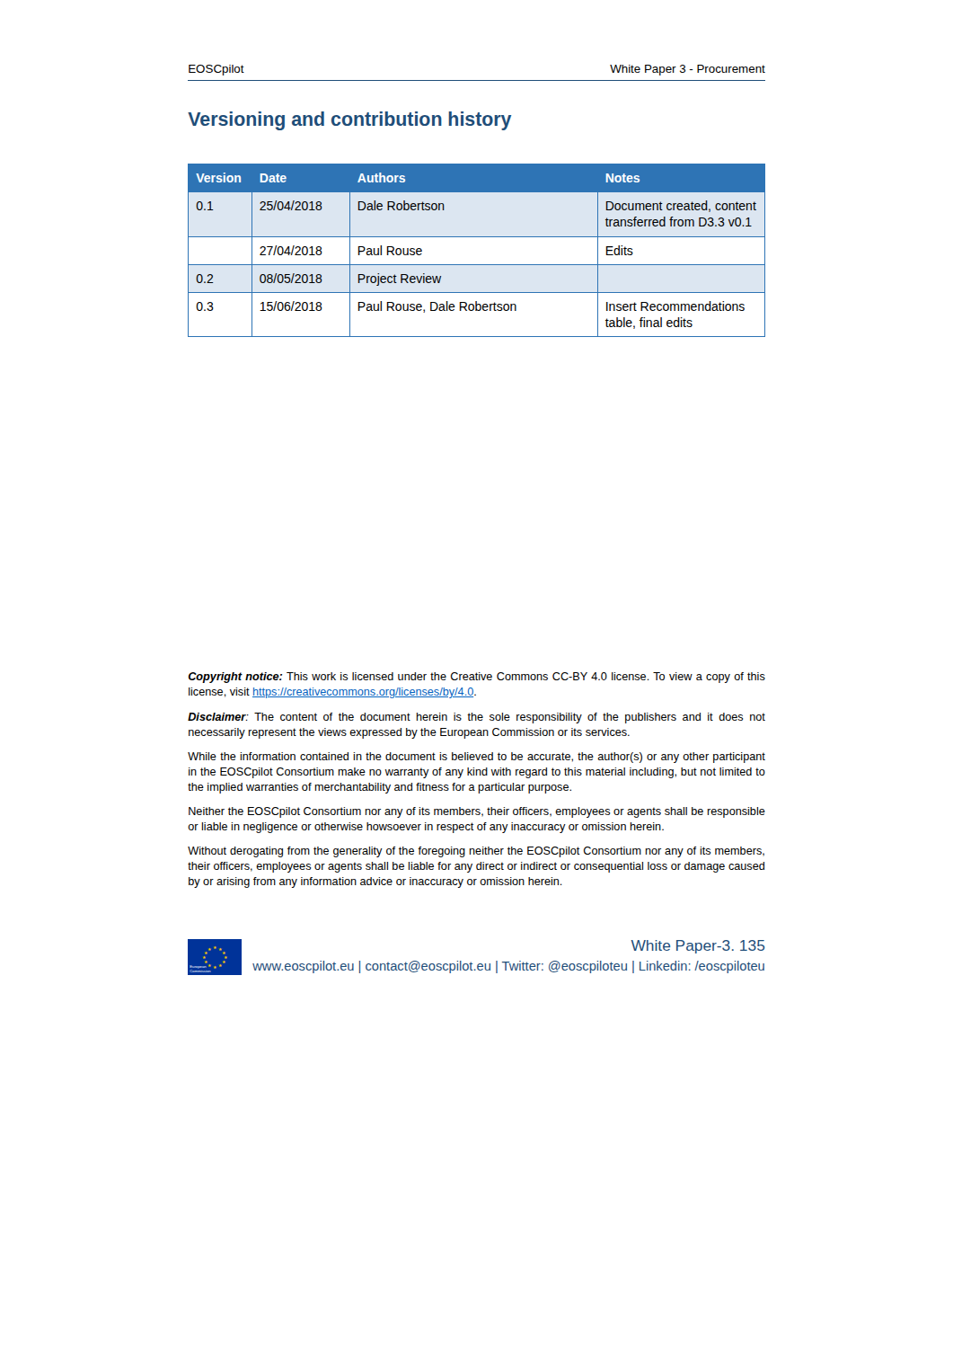EOSCpilot
White Paper 3 - Procurement
Versioning and contribution history
| Version | Date | Authors | Notes |
| --- | --- | --- | --- |
| 0.1 | 25/04/2018 | Dale Robertson | Document created, content transferred from D3.3 v0.1 |
| | 27/04/2018 | Paul Rouse | Edits |
| 0.2 | 08/05/2018 | Project Review | |
| 0.3 | 15/06/2018 | Paul Rouse, Dale Robertson | Insert Recommendations table, final edits |
Copyright notice: This work is licensed under the Creative Commons CC-BY 4.0 license. To view a copy of this license, visit https://creativecommons.org/licenses/by/4.0.
Disclaimer: The content of the document herein is the sole responsibility of the publishers and it does not necessarily represent the views expressed by the European Commission or its services.
While the information contained in the document is believed to be accurate, the author(s) or any other participant in the EOSCpilot Consortium make no warranty of any kind with regard to this material including, but not limited to the implied warranties of merchantability and fitness for a particular purpose.
Neither the EOSCpilot Consortium nor any of its members, their officers, employees or agents shall be responsible or liable in negligence or otherwise howsoever in respect of any inaccuracy or omission herein.
Without derogating from the generality of the foregoing neither the EOSCpilot Consortium nor any of its members, their officers, employees or agents shall be liable for any direct or indirect or consequential loss or damage caused by or arising from any information advice or inaccuracy or omission herein.
★ ★ ★ ★ ★ ★ ★ ★ ★ ★ ★ ★
European
Commission
White Paper-3. 135
www.eoscpilot.eu | contact@eoscpilot.eu | Twitter: @eoscpiloteu | Linkedin: /eoscpiloteu